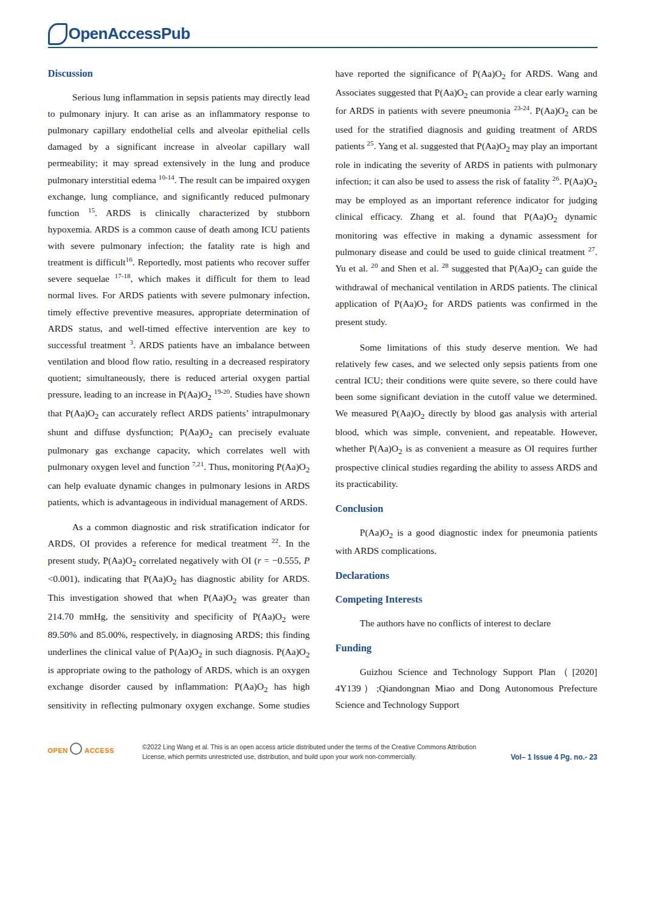Open AccessPub
Discussion
Serious lung inflammation in sepsis patients may directly lead to pulmonary injury. It can arise as an inflammatory response to pulmonary capillary endothelial cells and alveolar epithelial cells damaged by a significant increase in alveolar capillary wall permeability; it may spread extensively in the lung and produce pulmonary interstitial edema 10-14. The result can be impaired oxygen exchange, lung compliance, and significantly reduced pulmonary function 15. ARDS is clinically characterized by stubborn hypoxemia. ARDS is a common cause of death among ICU patients with severe pulmonary infection; the fatality rate is high and treatment is difficult16. Reportedly, most patients who recover suffer severe sequelae 17-18, which makes it difficult for them to lead normal lives. For ARDS patients with severe pulmonary infection, timely effective preventive measures, appropriate determination of ARDS status, and well-timed effective intervention are key to successful treatment 3. ARDS patients have an imbalance between ventilation and blood flow ratio, resulting in a decreased respiratory quotient; simultaneously, there is reduced arterial oxygen partial pressure, leading to an increase in P(Aa)O2 19-20. Studies have shown that P(Aa)O2 can accurately reflect ARDS patients’ intrapulmonary shunt and diffuse dysfunction; P(Aa)O2 can precisely evaluate pulmonary gas exchange capacity, which correlates well with pulmonary oxygen level and function 7,21. Thus, monitoring P(Aa)O2 can help evaluate dynamic changes in pulmonary lesions in ARDS patients, which is advantageous in individual management of ARDS.
As a common diagnostic and risk stratification indicator for ARDS, OI provides a reference for medical treatment 22. In the present study, P(Aa)O2 correlated negatively with OI (r = −0.555, P <0.001), indicating that P(Aa)O2 has diagnostic ability for ARDS. This investigation showed that when P(Aa)O2 was greater than 214.70 mmHg, the sensitivity and specificity of P(Aa)O2 were 89.50% and 85.00%, respectively, in diagnosing ARDS; this finding underlines the clinical value of P(Aa)O2 in such diagnosis. P(Aa)O2 is appropriate owing to the pathology of ARDS, which is an oxygen exchange disorder caused by inflammation: P(Aa)O2 has high sensitivity in reflecting pulmonary oxygen exchange. Some studies have reported the significance of P(Aa)O2 for ARDS. Wang and Associates suggested that P(Aa)O2 can provide a clear early warning for ARDS in patients with severe pneumonia 23-24. P(Aa)O2 can be used for the stratified diagnosis and guiding treatment of ARDS patients 25. Yang et al. suggested that P(Aa)O2 may play an important role in indicating the severity of ARDS in patients with pulmonary infection; it can also be used to assess the risk of fatality 26. P(Aa)O2 may be employed as an important reference indicator for judging clinical efficacy. Zhang et al. found that P(Aa)O2 dynamic monitoring was effective in making a dynamic assessment for pulmonary disease and could be used to guide clinical treatment 27. Yu et al. 20 and Shen et al. 28 suggested that P(Aa)O2 can guide the withdrawal of mechanical ventilation in ARDS patients. The clinical application of P(Aa)O2 for ARDS patients was confirmed in the present study.
Some limitations of this study deserve mention. We had relatively few cases, and we selected only sepsis patients from one central ICU; their conditions were quite severe, so there could have been some significant deviation in the cutoff value we determined. We measured P(Aa)O2 directly by blood gas analysis with arterial blood, which was simple, convenient, and repeatable. However, whether P(Aa)O2 is as convenient a measure as OI requires further prospective clinical studies regarding the ability to assess ARDS and its practicability.
Conclusion
P(Aa)O2 is a good diagnostic index for pneumonia patients with ARDS complications.
Declarations
Competing Interests
The authors have no conflicts of interest to declare
Funding
Guizhou Science and Technology Support Plan（[2020] 4Y139）;Qiandongnan Miao and Dong Autonomous Prefecture Science and Technology Support
OPEN ACCESS
©2022 Ling Wang et al. This is an open access article distributed under the terms of the Creative Commons Attribution License, which permits unrestricted use, distribution, and build upon your work non-commercially.
Vol– 1 Issue 4 Pg. no.- 23